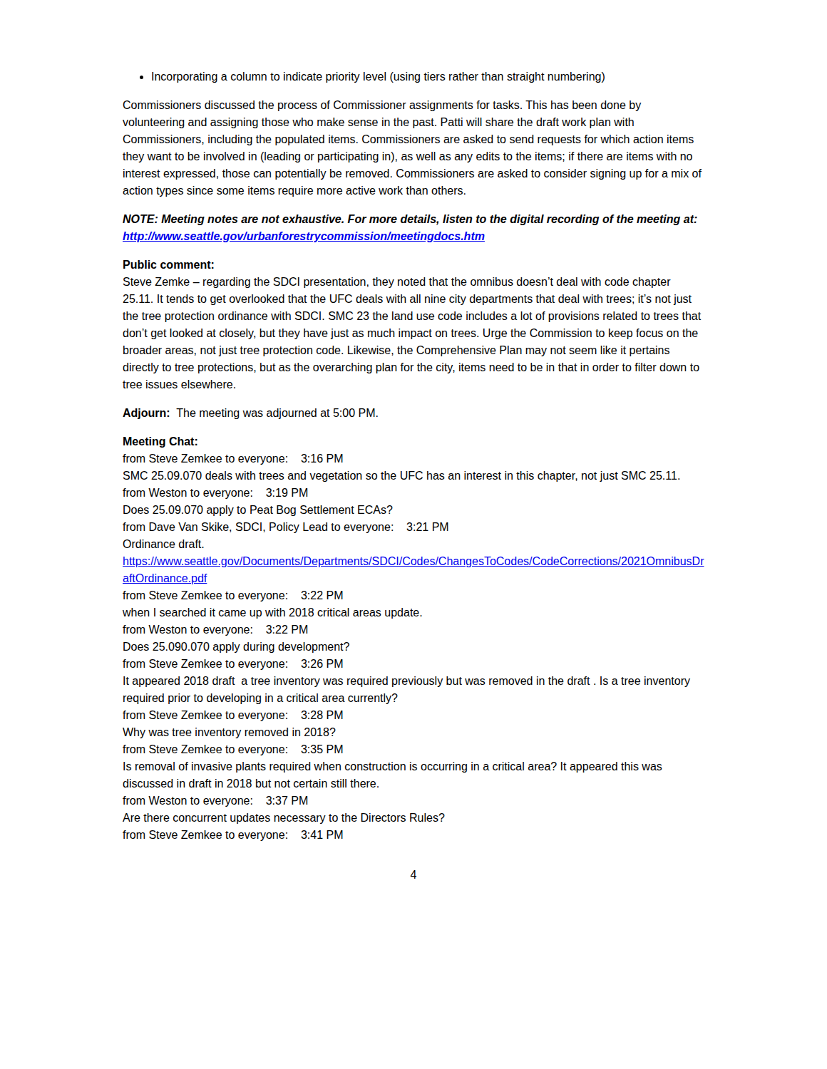Incorporating a column to indicate priority level (using tiers rather than straight numbering)
Commissioners discussed the process of Commissioner assignments for tasks. This has been done by volunteering and assigning those who make sense in the past. Patti will share the draft work plan with Commissioners, including the populated items. Commissioners are asked to send requests for which action items they want to be involved in (leading or participating in), as well as any edits to the items; if there are items with no interest expressed, those can potentially be removed. Commissioners are asked to consider signing up for a mix of action types since some items require more active work than others.
NOTE: Meeting notes are not exhaustive. For more details, listen to the digital recording of the meeting at: http://www.seattle.gov/urbanforestrycommission/meetingdocs.htm
Public comment:
Steve Zemke – regarding the SDCI presentation, they noted that the omnibus doesn’t deal with code chapter 25.11. It tends to get overlooked that the UFC deals with all nine city departments that deal with trees; it’s not just the tree protection ordinance with SDCI. SMC 23 the land use code includes a lot of provisions related to trees that don’t get looked at closely, but they have just as much impact on trees. Urge the Commission to keep focus on the broader areas, not just tree protection code. Likewise, the Comprehensive Plan may not seem like it pertains directly to tree protections, but as the overarching plan for the city, items need to be in that in order to filter down to tree issues elsewhere.
Adjourn: The meeting was adjourned at 5:00 PM.
Meeting Chat:
from Steve Zemkee to everyone: 3:16 PM
SMC 25.09.070 deals with trees and vegetation so the UFC has an interest in this chapter, not just SMC 25.11.
from Weston to everyone: 3:19 PM
Does 25.09.070 apply to Peat Bog Settlement ECAs?
from Dave Van Skike, SDCI, Policy Lead to everyone: 3:21 PM
Ordinance draft.
https://www.seattle.gov/Documents/Departments/SDCI/Codes/ChangesToCodes/CodeCorrections/2021OmnibusDraftOrdinance.pdf
from Steve Zemkee to everyone: 3:22 PM
when I searched it came up with 2018 critical areas update.
from Weston to everyone: 3:22 PM
Does 25.090.070 apply during development?
from Steve Zemkee to everyone: 3:26 PM
It appeared 2018 draft a tree inventory was required previously but was removed in the draft . Is a tree inventory required prior to developing in a critical area currently?
from Steve Zemkee to everyone: 3:28 PM
Why was tree inventory removed in 2018?
from Steve Zemkee to everyone: 3:35 PM
Is removal of invasive plants required when construction is occurring in a critical area? It appeared this was discussed in draft in 2018 but not certain still there.
from Weston to everyone: 3:37 PM
Are there concurrent updates necessary to the Directors Rules?
from Steve Zemkee to everyone: 3:41 PM
4